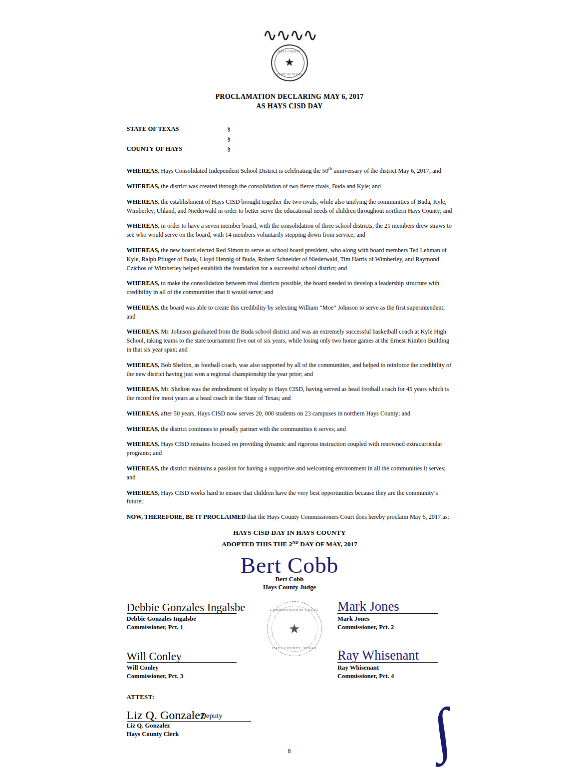∿∿∿∿
HAYS COUNTY
★
STATE OF TEXAS
PROCLAMATION DECLARING MAY 6, 2017
AS HAYS CISD DAY
| STATE OF TEXAS | § |
| | § |
| COUNTY OF HAYS | § |
WHEREAS, Hays Consolidated Independent School District is celebrating the 50th anniversary of the district May 6, 2017; and
WHEREAS, the district was created through the consolidation of two fierce rivals, Buda and Kyle; and
WHEREAS, the establishment of Hays CISD brought together the two rivals, while also unifying the communities of Buda, Kyle, Wimberley, Uhland, and Niederwald in order to better serve the educational needs of children throughout northern Hays County; and
WHEREAS, in order to have a seven member board, with the consolidation of three school districts, the 21 members drew straws to see who would serve on the board, with 14 members voluntarily stepping down from service; and
WHEREAS, the new board elected Red Simon to serve as school board president, who along with board members Ted Lehman of Kyle, Ralph Pfluger of Buda, Lloyd Hennig of Buda, Robert Schneider of Niederwald, Tim Harris of Wimberley, and Raymond Czichos of Wimberley helped establish the foundation for a successful school district; and
WHEREAS, to make the consolidation between rival districts possible, the board needed to develop a leadership structure with credibility in all of the communities that it would serve; and
WHEREAS, the board was able to create this credibility by selecting William “Moe” Johnson to serve as the first superintendent; and
WHEREAS, Mr. Johnson graduated from the Buda school district and was an extremely successful basketball coach at Kyle High School, taking teams to the state tournament five out of six years, while losing only two home games at the Ernest Kimbro Building in that six year span; and
WHEREAS, Bob Shelton, as football coach, was also supported by all of the communities, and helped to reinforce the credibility of the new district having just won a regional championship the year prior; and
WHEREAS, Mr. Shelton was the embodiment of loyalty to Hays CISD, having served as head football coach for 45 years which is the record for most years as a head coach in the State of Texas; and
WHEREAS, after 50 years, Hays CISD now serves 20, 000 students on 23 campuses in northern Hays County; and
WHEREAS, the district continues to proudly partner with the communities it serves; and
WHEREAS, Hays CISD remains focused on providing dynamic and rigorous instruction coupled with renowned extracurricular programs; and
WHEREAS, the district maintains a passion for having a supportive and welcoming environment in all the communities it serves; and
WHEREAS, Hays CISD works hard to ensure that children have the very best opportunities because they are the community’s future;
NOW, THEREFORE, BE IT PROCLAIMED that the Hays County Commissioners Court does hereby proclaim May 6, 2017 as:
HAYS CISD DAY IN HAYS COUNTY
ADOPTED THIS THE 2ND DAY OF MAY, 2017
Bert Cobb
Bert Cobb
Hays County Judge
| Debbie Gonzales Ingalsbe Debbie Gonzales Ingalsbe Commissioner, Pct. 1 Will Conley Will Conley Commissioner, Pct. 3 ATTEST: Liz Q. Gonzalez Deputy Liz Q. Gonzalez Hays County Clerk | COMMISSIONERS COURT ★ HAYS COUNTY, TEXAS | Mark Jones Mark Jones Commissioner, Pct. 2 Ray Whisenant Ray Whisenant Commissioner, Pct. 4 |
∫
8